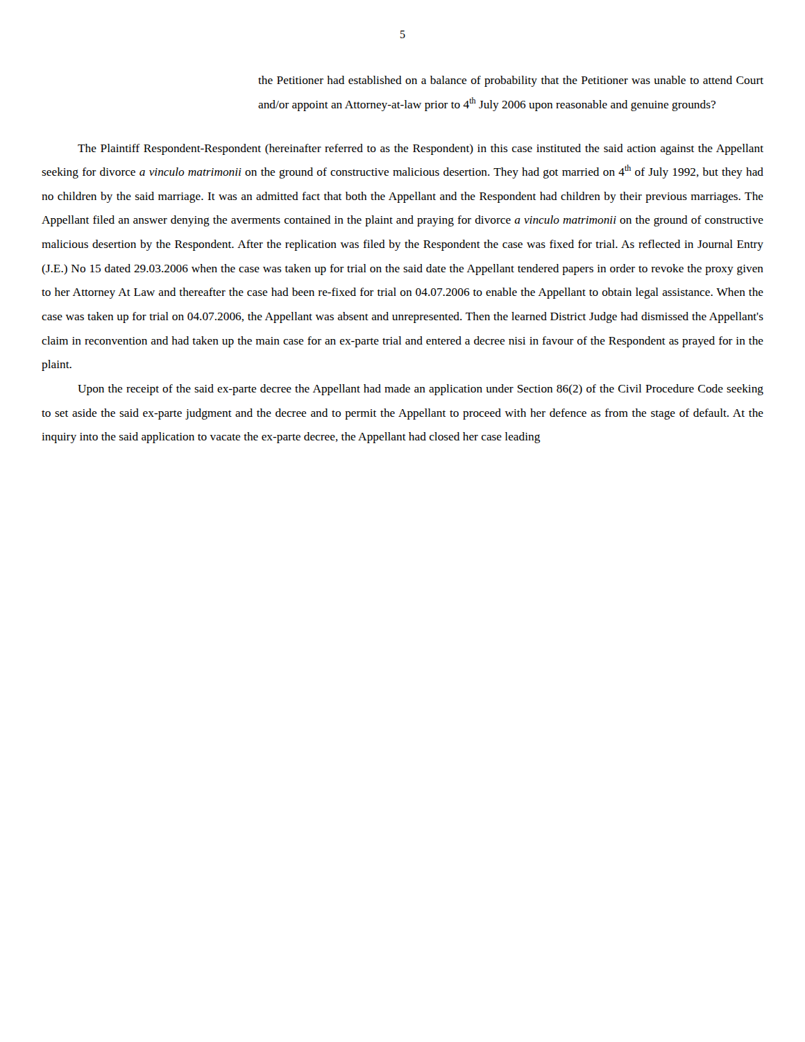5
the Petitioner had established on a balance of probability that the Petitioner was unable to attend Court and/or appoint an Attorney-at-law prior to 4th July 2006 upon reasonable and genuine grounds?
The Plaintiff Respondent-Respondent (hereinafter referred to as the Respondent) in this case instituted the said action against the Appellant seeking for divorce a vinculo matrimonii on the ground of constructive malicious desertion. They had got married on 4th of July 1992, but they had no children by the said marriage. It was an admitted fact that both the Appellant and the Respondent had children by their previous marriages. The Appellant filed an answer denying the averments contained in the plaint and praying for divorce a vinculo matrimonii on the ground of constructive malicious desertion by the Respondent. After the replication was filed by the Respondent the case was fixed for trial. As reflected in Journal Entry (J.E.) No 15 dated 29.03.2006 when the case was taken up for trial on the said date the Appellant tendered papers in order to revoke the proxy given to her Attorney At Law and thereafter the case had been re-fixed for trial on 04.07.2006 to enable the Appellant to obtain legal assistance. When the case was taken up for trial on 04.07.2006, the Appellant was absent and unrepresented. Then the learned District Judge had dismissed the Appellant's claim in reconvention and had taken up the main case for an ex-parte trial and entered a decree nisi in favour of the Respondent as prayed for in the plaint.
Upon the receipt of the said ex-parte decree the Appellant had made an application under Section 86(2) of the Civil Procedure Code seeking to set aside the said ex-parte judgment and the decree and to permit the Appellant to proceed with her defence as from the stage of default. At the inquiry into the said application to vacate the ex-parte decree, the Appellant had closed her case leading